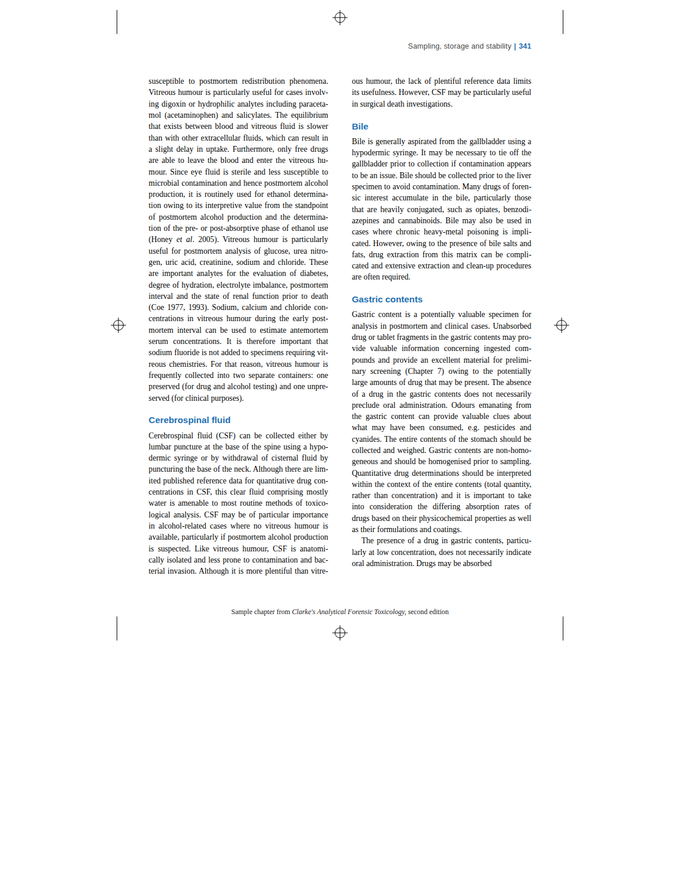Sampling, storage and stability|341
susceptible to postmortem redistribution phenomena. Vitreous humour is particularly useful for cases involving digoxin or hydrophilic analytes including paracetamol (acetaminophen) and salicylates. The equilibrium that exists between blood and vitreous fluid is slower than with other extracellular fluids, which can result in a slight delay in uptake. Furthermore, only free drugs are able to leave the blood and enter the vitreous humour. Since eye fluid is sterile and less susceptible to microbial contamination and hence postmortem alcohol production, it is routinely used for ethanol determination owing to its interpretive value from the standpoint of postmortem alcohol production and the determination of the pre- or post-absorptive phase of ethanol use (Honey et al. 2005). Vitreous humour is particularly useful for postmortem analysis of glucose, urea nitrogen, uric acid, creatinine, sodium and chloride. These are important analytes for the evaluation of diabetes, degree of hydration, electrolyte imbalance, postmortem interval and the state of renal function prior to death (Coe 1977, 1993). Sodium, calcium and chloride concentrations in vitreous humour during the early postmortem interval can be used to estimate antemortem serum concentrations. It is therefore important that sodium fluoride is not added to specimens requiring vitreous chemistries. For that reason, vitreous humour is frequently collected into two separate containers: one preserved (for drug and alcohol testing) and one unpreserved (for clinical purposes).
Cerebrospinal fluid
Cerebrospinal fluid (CSF) can be collected either by lumbar puncture at the base of the spine using a hypodermic syringe or by withdrawal of cisternal fluid by puncturing the base of the neck. Although there are limited published reference data for quantitative drug concentrations in CSF, this clear fluid comprising mostly water is amenable to most routine methods of toxicological analysis. CSF may be of particular importance in alcohol-related cases where no vitreous humour is available, particularly if postmortem alcohol production is suspected. Like vitreous humour, CSF is anatomically isolated and less prone to contamination and bacterial invasion. Although it is more plentiful than vitreous humour, the lack of plentiful reference data limits its usefulness. However, CSF may be particularly useful in surgical death investigations.
Bile
Bile is generally aspirated from the gallbladder using a hypodermic syringe. It may be necessary to tie off the gallbladder prior to collection if contamination appears to be an issue. Bile should be collected prior to the liver specimen to avoid contamination. Many drugs of forensic interest accumulate in the bile, particularly those that are heavily conjugated, such as opiates, benzodiazepines and cannabinoids. Bile may also be used in cases where chronic heavy-metal poisoning is implicated. However, owing to the presence of bile salts and fats, drug extraction from this matrix can be complicated and extensive extraction and clean-up procedures are often required.
Gastric contents
Gastric content is a potentially valuable specimen for analysis in postmortem and clinical cases. Unabsorbed drug or tablet fragments in the gastric contents may provide valuable information concerning ingested compounds and provide an excellent material for preliminary screening (Chapter 7) owing to the potentially large amounts of drug that may be present. The absence of a drug in the gastric contents does not necessarily preclude oral administration. Odours emanating from the gastric content can provide valuable clues about what may have been consumed, e.g. pesticides and cyanides. The entire contents of the stomach should be collected and weighed. Gastric contents are non-homogeneous and should be homogenised prior to sampling. Quantitative drug determinations should be interpreted within the context of the entire contents (total quantity, rather than concentration) and it is important to take into consideration the differing absorption rates of drugs based on their physicochemical properties as well as their formulations and coatings.
The presence of a drug in gastric contents, particularly at low concentration, does not necessarily indicate oral administration. Drugs may be absorbed
Sample chapter from Clarke's Analytical Forensic Toxicology, second edition